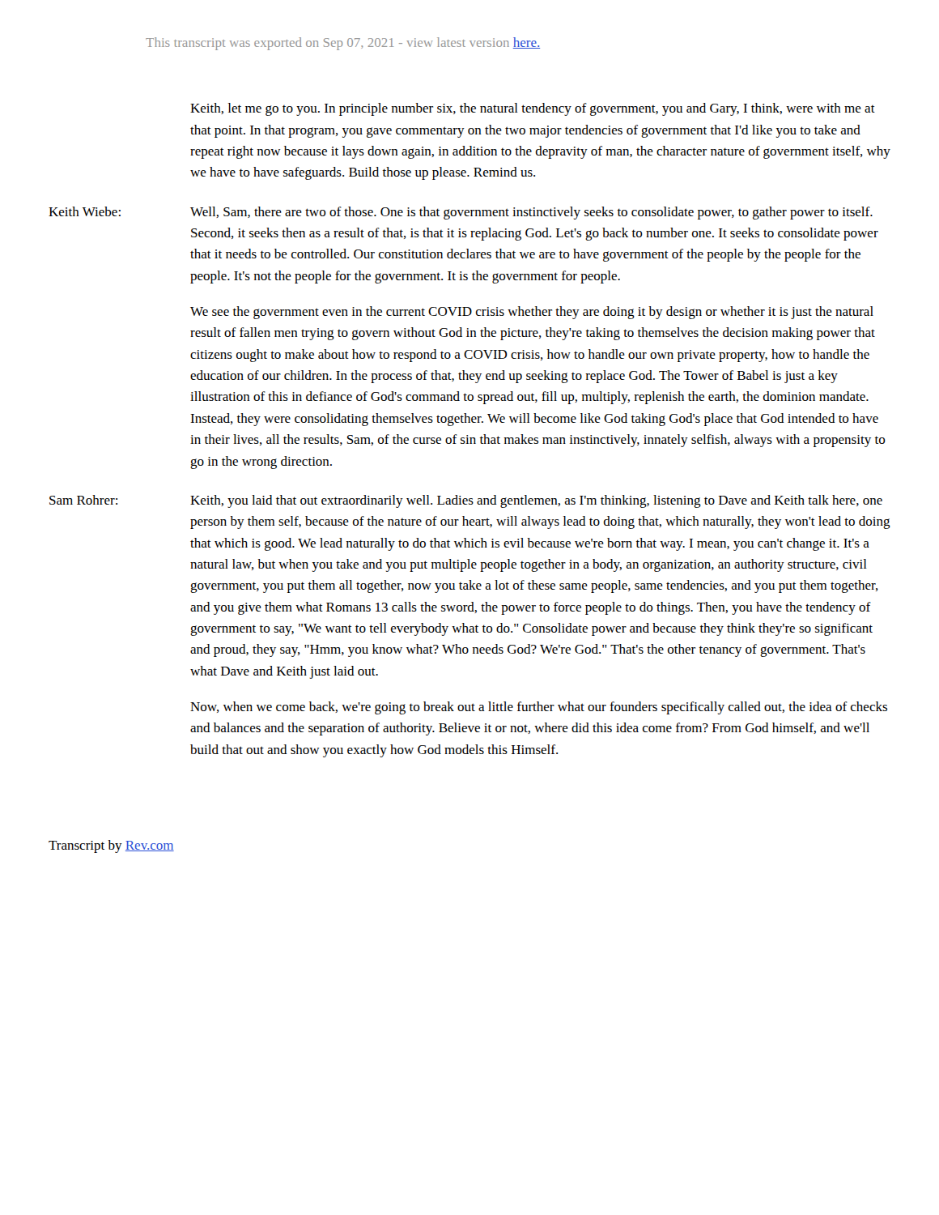This transcript was exported on Sep 07, 2021 - view latest version here.
| | Keith, let me go to you. In principle number six, the natural tendency of government, you and Gary, I think, were with me at that point. In that program, you gave commentary on the two major tendencies of government that I'd like you to take and repeat right now because it lays down again, in addition to the depravity of man, the character nature of government itself, why we have to have safeguards. Build those up please. Remind us. |
| Keith Wiebe: | Well, Sam, there are two of those. One is that government instinctively seeks to consolidate power, to gather power to itself. Second, it seeks then as a result of that, is that it is replacing God. Let's go back to number one. It seeks to consolidate power that it needs to be controlled. Our constitution declares that we are to have government of the people by the people for the people. It's not the people for the government. It is the government for people. We see the government even in the current COVID crisis whether they are doing it by design or whether it is just the natural result of fallen men trying to govern without God in the picture, they're taking to themselves the decision making power that citizens ought to make about how to respond to a COVID crisis, how to handle our own private property, how to handle the education of our children. In the process of that, they end up seeking to replace God. The Tower of Babel is just a key illustration of this in defiance of God's command to spread out, fill up, multiply, replenish the earth, the dominion mandate. Instead, they were consolidating themselves together. We will become like God taking God's place that God intended to have in their lives, all the results, Sam, of the curse of sin that makes man instinctively, innately selfish, always with a propensity to go in the wrong direction. |
| Sam Rohrer: | Keith, you laid that out extraordinarily well. Ladies and gentlemen, as I'm thinking, listening to Dave and Keith talk here, one person by them self, because of the nature of our heart, will always lead to doing that, which naturally, they won't lead to doing that which is good. We lead naturally to do that which is evil because we're born that way. I mean, you can't change it. It's a natural law, but when you take and you put multiple people together in a body, an organization, an authority structure, civil government, you put them all together, now you take a lot of these same people, same tendencies, and you put them together, and you give them what Romans 13 calls the sword, the power to force people to do things. Then, you have the tendency of government to say, "We want to tell everybody what to do." Consolidate power and because they think they're so significant and proud, they say, "Hmm, you know what? Who needs God? We're God." That's the other tenancy of government. That's what Dave and Keith just laid out. Now, when we come back, we're going to break out a little further what our founders specifically called out, the idea of checks and balances and the separation of authority. Believe it or not, where did this idea come from? From God himself, and we'll build that out and show you exactly how God models this Himself. |
Transcript by Rev.com